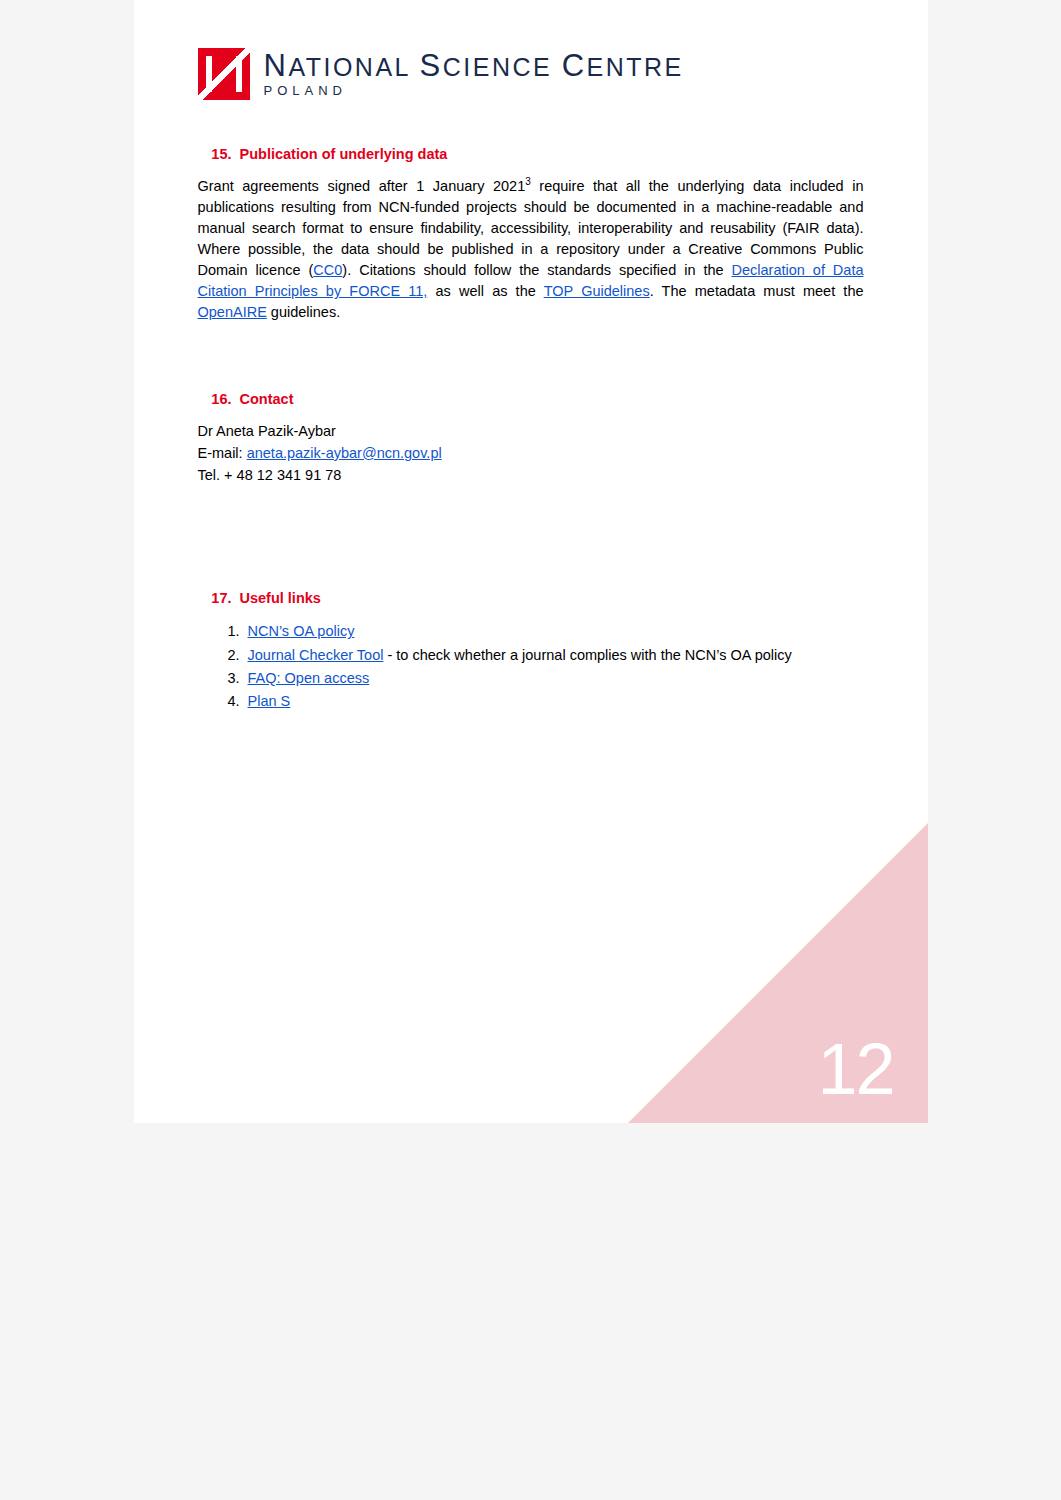NATIONAL SCIENCE CENTRE
POLAND
15. Publication of underlying data
Grant agreements signed after 1 January 20213 require that all the underlying data included in publications resulting from NCN-funded projects should be documented in a machine-readable and manual search format to ensure findability, accessibility, interoperability and reusability (FAIR data). Where possible, the data should be published in a repository under a Creative Commons Public Domain licence (CC0). Citations should follow the standards specified in the Declaration of Data Citation Principles by FORCE 11, as well as the TOP Guidelines. The metadata must meet the OpenAIRE guidelines.
16. Contact
Dr Aneta Pazik-Aybar
E-mail: aneta.pazik-aybar@ncn.gov.pl
Tel. + 48 12 341 91 78
17. Useful links
NCN’s OA policy
Journal Checker Tool - to check whether a journal complies with the NCN’s OA policy
FAQ: Open access
Plan S
12